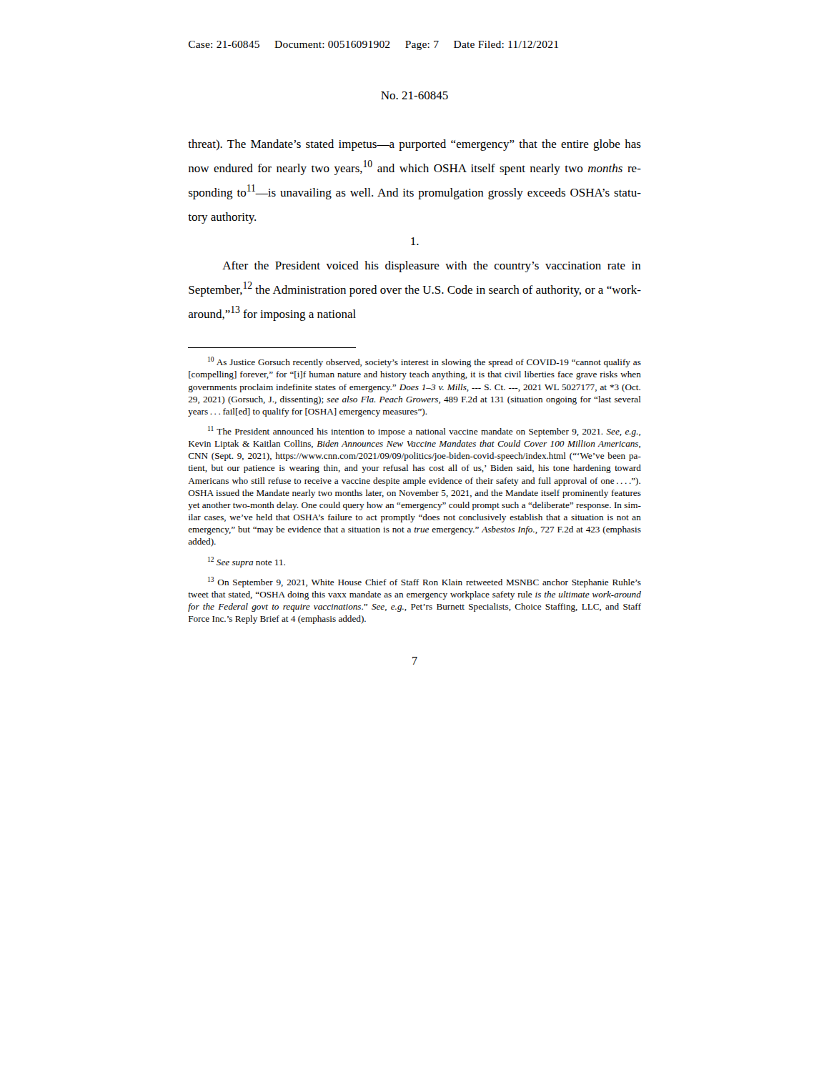Case: 21-60845 Document: 00516091902 Page: 7 Date Filed: 11/12/2021
No. 21-60845
threat). The Mandate’s stated impetus—a purported “emergency” that the entire globe has now endured for nearly two years,10 and which OSHA itself spent nearly two months responding to11—is unavailing as well. And its promulgation grossly exceeds OSHA’s statutory authority.
1.
After the President voiced his displeasure with the country’s vaccination rate in September,12 the Administration pored over the U.S. Code in search of authority, or a “work-around,”13 for imposing a national
10 As Justice Gorsuch recently observed, society’s interest in slowing the spread of COVID-19 “cannot qualify as [compelling] forever,” for “[i]f human nature and history teach anything, it is that civil liberties face grave risks when governments proclaim indefinite states of emergency.” Does 1–3 v. Mills, --- S. Ct. ---, 2021 WL 5027177, at *3 (Oct. 29, 2021) (Gorsuch, J., dissenting); see also Fla. Peach Growers, 489 F.2d at 131 (situation ongoing for “last several years . . . fail[ed] to qualify for [OSHA] emergency measures”).
11 The President announced his intention to impose a national vaccine mandate on September 9, 2021. See, e.g., Kevin Liptak & Kaitlan Collins, Biden Announces New Vaccine Mandates that Could Cover 100 Million Americans, CNN (Sept. 9, 2021), https://www.cnn.com/2021/09/09/politics/joe-biden-covid-speech/index.html (“‘We’ve been patient, but our patience is wearing thin, and your refusal has cost all of us,’ Biden said, his tone hardening toward Americans who still refuse to receive a vaccine despite ample evidence of their safety and full approval of one . . . .”). OSHA issued the Mandate nearly two months later, on November 5, 2021, and the Mandate itself prominently features yet another two-month delay. One could query how an “emergency” could prompt such a “deliberate” response. In similar cases, we’ve held that OSHA’s failure to act promptly “does not conclusively establish that a situation is not an emergency,” but “may be evidence that a situation is not a true emergency.” Asbestos Info., 727 F.2d at 423 (emphasis added).
12 See supra note 11.
13 On September 9, 2021, White House Chief of Staff Ron Klain retweeted MSNBC anchor Stephanie Ruhle’s tweet that stated, “OSHA doing this vaxx mandate as an emergency workplace safety rule is the ultimate work-around for the Federal govt to require vaccinations.” See, e.g., Pet’rs Burnett Specialists, Choice Staffing, LLC, and Staff Force Inc.’s Reply Brief at 4 (emphasis added).
7